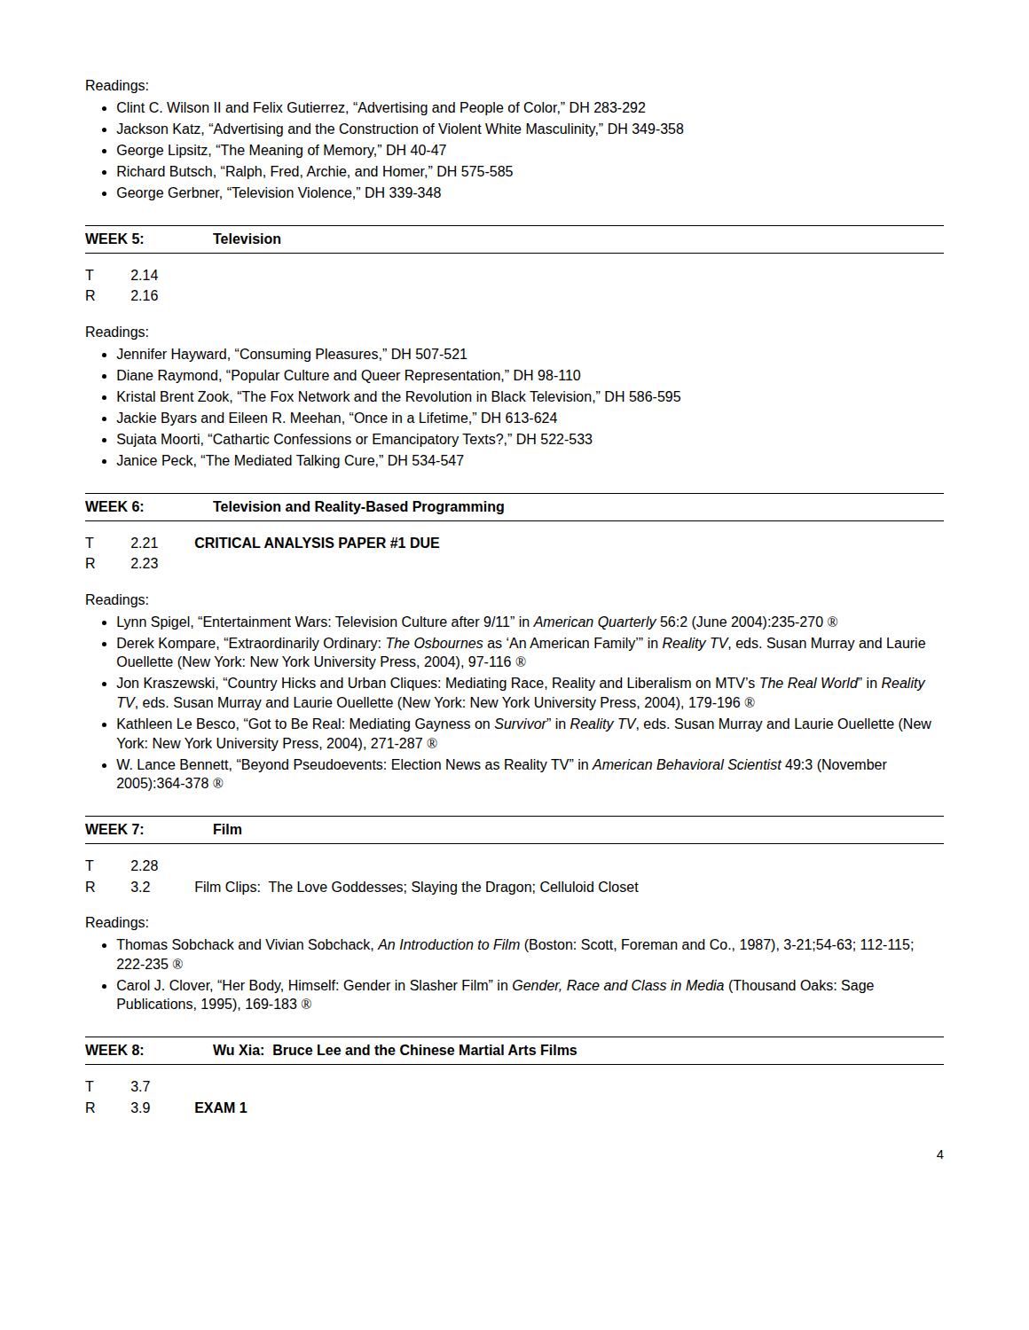Readings:
Clint C. Wilson II and Felix Gutierrez, “Advertising and People of Color,” DH 283-292
Jackson Katz, “Advertising and the Construction of Violent White Masculinity,” DH 349-358
George Lipsitz, “The Meaning of Memory,” DH 40-47
Richard Butsch, “Ralph, Fred, Archie, and Homer,” DH 575-585
George Gerbner, “Television Violence,” DH 339-348
WEEK 5: Television
T 2.14
R 2.16
Readings:
Jennifer Hayward, “Consuming Pleasures,” DH 507-521
Diane Raymond, “Popular Culture and Queer Representation,” DH 98-110
Kristal Brent Zook, “The Fox Network and the Revolution in Black Television,” DH 586-595
Jackie Byars and Eileen R. Meehan, “Once in a Lifetime,” DH 613-624
Sujata Moorti, “Cathartic Confessions or Emancipatory Texts?,” DH 522-533
Janice Peck, “The Mediated Talking Cure,” DH 534-547
WEEK 6: Television and Reality-Based Programming
T 2.21 CRITICAL ANALYSIS PAPER #1 DUE
R 2.23
Readings:
Lynn Spigel, “Entertainment Wars: Television Culture after 9/11” in American Quarterly 56:2 (June 2004):235-270 ®
Derek Kompare, “Extraordinarily Ordinary: The Osbournes as ‘An American Family’” in Reality TV, eds. Susan Murray and Laurie Ouellette (New York: New York University Press, 2004), 97-116 ®
Jon Kraszewski, “Country Hicks and Urban Cliques: Mediating Race, Reality and Liberalism on MTV’s The Real World” in Reality TV, eds. Susan Murray and Laurie Ouellette (New York: New York University Press, 2004), 179-196 ®
Kathleen Le Besco, “Got to Be Real: Mediating Gayness on Survivor” in Reality TV, eds. Susan Murray and Laurie Ouellette (New York: New York University Press, 2004), 271-287 ®
W. Lance Bennett, “Beyond Pseudoevents: Election News as Reality TV” in American Behavioral Scientist 49:3 (November 2005):364-378 ®
WEEK 7: Film
T 2.28
R 3.2 Film Clips: The Love Goddesses; Slaying the Dragon; Celluloid Closet
Readings:
Thomas Sobchack and Vivian Sobchack, An Introduction to Film (Boston: Scott, Foreman and Co., 1987), 3-21;54-63; 112-115; 222-235 ®
Carol J. Clover, “Her Body, Himself: Gender in Slasher Film” in Gender, Race and Class in Media (Thousand Oaks: Sage Publications, 1995), 169-183 ®
WEEK 8: Wu Xia: Bruce Lee and the Chinese Martial Arts Films
T 3.7
R 3.9 EXAM 1
4